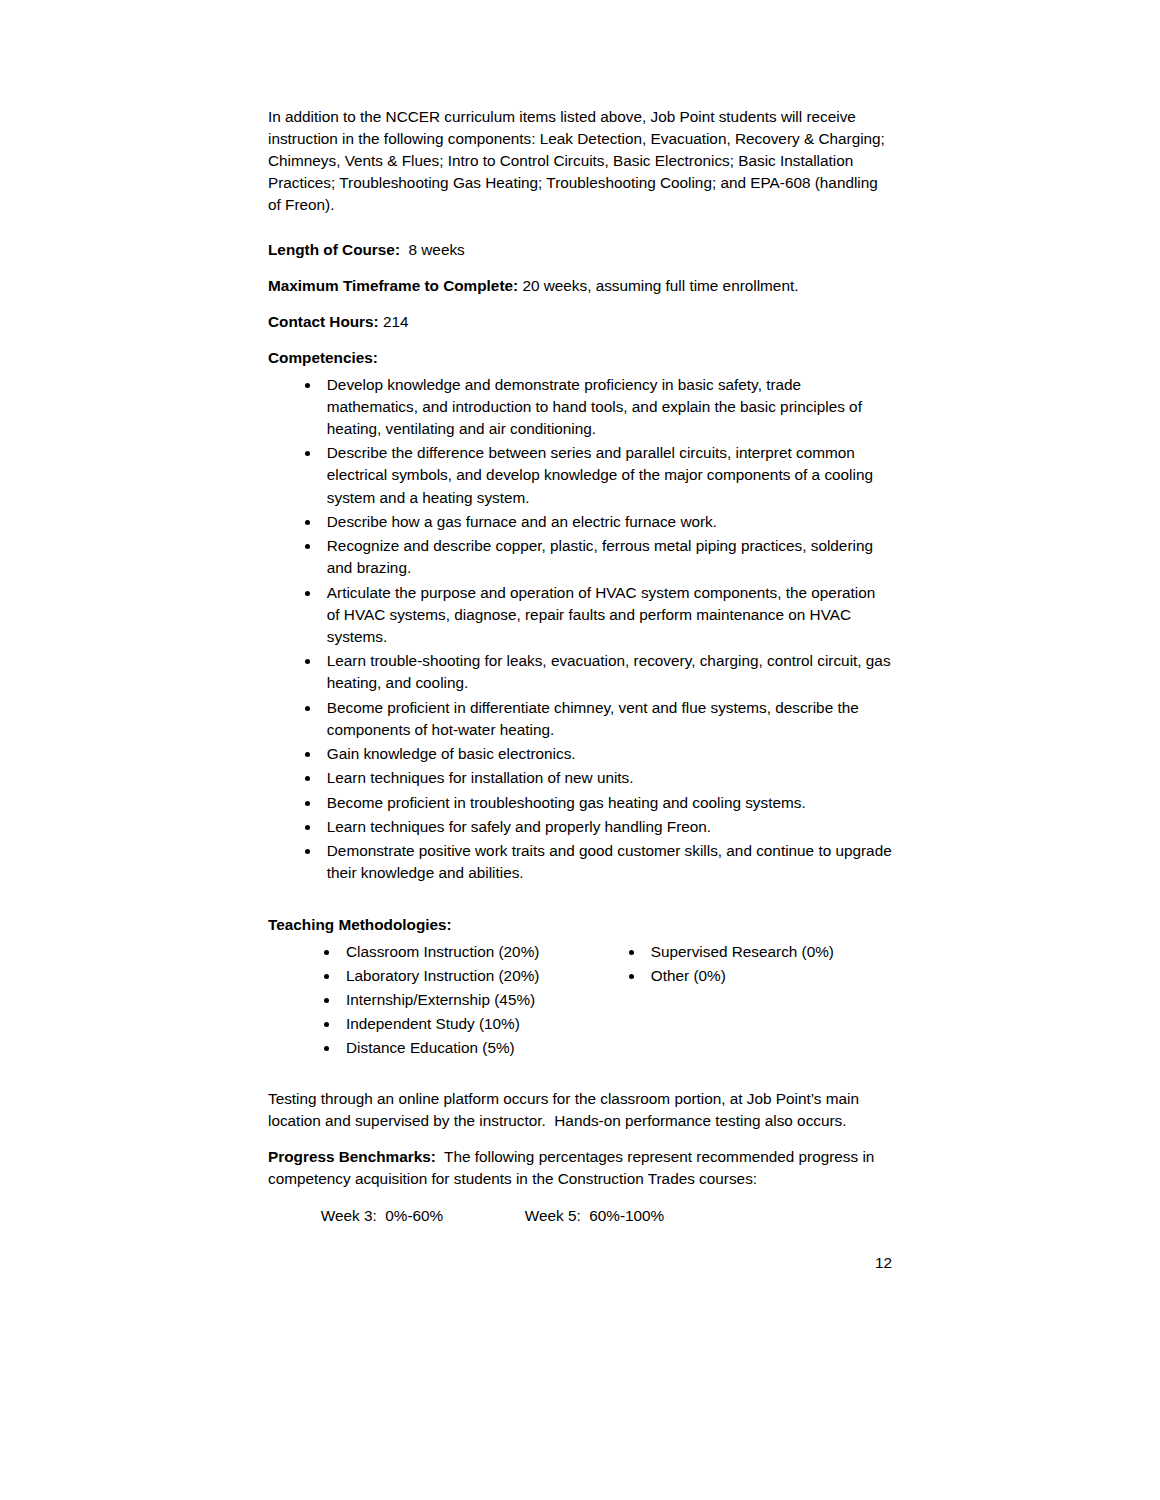In addition to the NCCER curriculum items listed above, Job Point students will receive instruction in the following components: Leak Detection, Evacuation, Recovery & Charging; Chimneys, Vents & Flues; Intro to Control Circuits, Basic Electronics; Basic Installation Practices; Troubleshooting Gas Heating; Troubleshooting Cooling; and EPA-608 (handling of Freon).
Length of Course: 8 weeks
Maximum Timeframe to Complete: 20 weeks, assuming full time enrollment.
Contact Hours: 214
Competencies:
Develop knowledge and demonstrate proficiency in basic safety, trade mathematics, and introduction to hand tools, and explain the basic principles of heating, ventilating and air conditioning.
Describe the difference between series and parallel circuits, interpret common electrical symbols, and develop knowledge of the major components of a cooling system and a heating system.
Describe how a gas furnace and an electric furnace work.
Recognize and describe copper, plastic, ferrous metal piping practices, soldering and brazing.
Articulate the purpose and operation of HVAC system components, the operation of HVAC systems, diagnose, repair faults and perform maintenance on HVAC systems.
Learn trouble-shooting for leaks, evacuation, recovery, charging, control circuit, gas heating, and cooling.
Become proficient in differentiate chimney, vent and flue systems, describe the components of hot-water heating.
Gain knowledge of basic electronics.
Learn techniques for installation of new units.
Become proficient in troubleshooting gas heating and cooling systems.
Learn techniques for safely and properly handling Freon.
Demonstrate positive work traits and good customer skills, and continue to upgrade their knowledge and abilities.
Teaching Methodologies:
| Classroom Instruction (20%) Laboratory Instruction (20%) Internship/Externship (45%) Independent Study (10%) Distance Education (5%) | Supervised Research (0%) Other (0%) |
Testing through an online platform occurs for the classroom portion, at Job Point’s main location and supervised by the instructor. Hands-on performance testing also occurs.
Progress Benchmarks: The following percentages represent recommended progress in competency acquisition for students in the Construction Trades courses:
Week 3: 0%-60% Week 5: 60%-100%
12